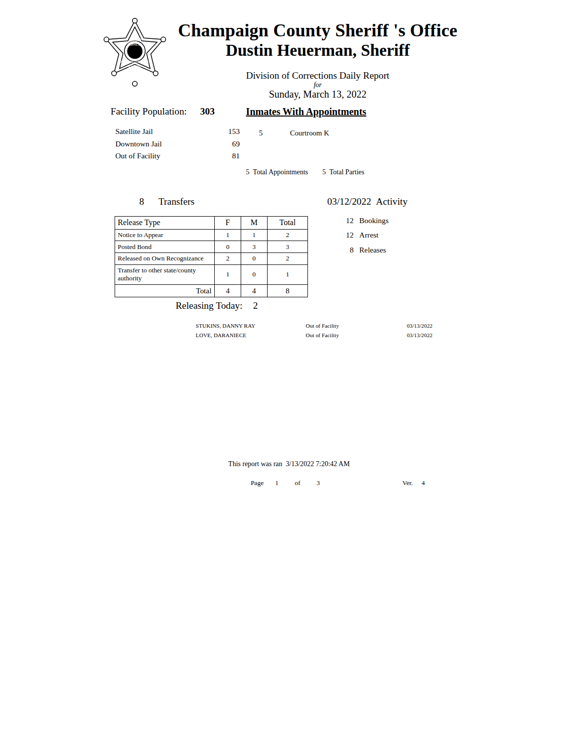SHERIFF'S OFFICE CHAMPAIGN COUNTY ILLINOIS
Champaign County Sheriff 's Office
Dustin Heuerman, Sheriff
Division of Corrections Daily Report
for
Sunday, March 13, 2022
Facility Population: 303
| Satellite Jail | 153 |
| Downtown Jail | 69 |
| Out of Facility | 81 |
Inmates With Appointments
| 5 | Courtroom K |
5 Total Appointments 5 Total Parties
8 Transfers
| Release Type | F | M | Total |
| --- | --- | --- | --- |
| Notice to Appear | 1 | 1 | 2 |
| Posted Bond | 0 | 3 | 3 |
| Released on Own Recognizance | 2 | 0 | 2 |
| Transfer to other state/county authority | 1 | 0 | 1 |
| Total | 4 | 4 | 8 |
03/12/2022 Activity
12 Bookings
12 Arrest
8 Releases
Releasing Today:2
| STUKINS, DANNY RAY | Out of Facility | 03/13/2022 |
| LOVE, DARANIECE | Out of Facility | 03/13/2022 |
This report was ran 3/13/2022 7:20:42 AM
Page1 of 3
Ver. 4